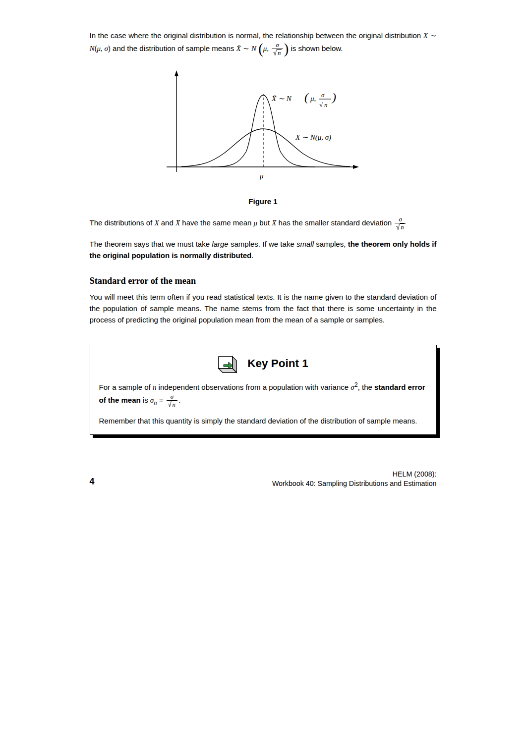In the case where the original distribution is normal, the relationship between the original distribution X ∼ N(μ, σ) and the distribution of sample means X̄ ∼ N (μ, σ√n) is shown below.
X̄ ∼ N ( μ, σ √ n ) X ∼ N(μ, σ) μ
Figure 1
The distributions of X and X̄ have the same mean μ but X̄ has the smaller standard deviation σ√n
The theorem says that we must take large samples. If we take small samples, the theorem only holds if the original population is normally distributed.
Standard error of the mean
You will meet this term often if you read statistical texts. It is the name given to the standard deviation of the population of sample means. The name stems from the fact that there is some uncertainty in the process of predicting the original population mean from the mean of a sample or samples.
Key Point 1
For a sample of n independent observations from a population with variance σ2, the standard error of the mean is σn = σ√n.
Remember that this quantity is simply the standard deviation of the distribution of sample means.
4
HELM (2008):
Workbook 40: Sampling Distributions and Estimation